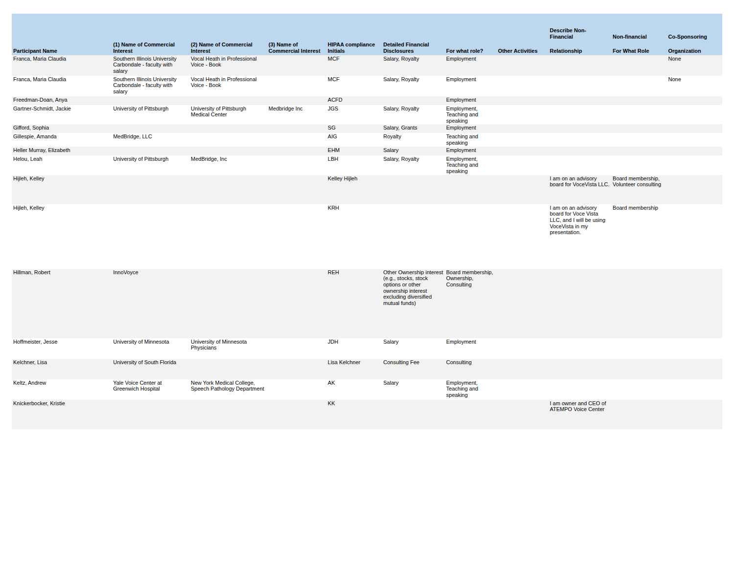| | | | | | | | | Describe Non- Financial | Non-financial | Co-Sponsoring |
| --- | --- | --- | --- | --- | --- | --- | --- | --- | --- | --- |
| Participant Name | (1) Name of Commercial Interest | (2) Name of Commercial Interest | (3) Name of Commercial Interest | HIPAA compliance Initials | Detailed Financial Disclosures | For what role? | Other Activities | Relationship | For What Role | Organization |
| Franca, Maria Claudia | Southern Illinois University Carbondale - faculty with salary | Vocal Heath in Professional Voice - Book | | MCF | Salary, Royalty | Employment | | | | None |
| Franca, Maria Claudia | Southern Illinois University Carbondale - faculty with salary | Vocal Heath in Professional Voice - Book | | MCF | Salary, Royalty | Employment | | | | None |
| Freedman-Doan, Anya | | | | ACFD | | Employment | | | | |
| Gartner-Schmidt, Jackie | University of Pittsburgh | University of Pittsburgh Medical Center | Medbridge Inc | JGS | Salary, Royalty | Employment, Teaching and speaking | | | | |
| Gifford, Sophia | | | | SG | Salary, Grants | Employment | | | | |
| Gillespie, Amanda | MedBridge, LLC | | | AIG | Royalty | Teaching and speaking | | | | |
| Heller Murray, Elizabeth | | | | EHM | Salary | Employment | | | | |
| Helou, Leah | University of Pittsburgh | MedBridge, Inc | | LBH | Salary, Royalty | Employment, Teaching and speaking | | | | |
| Hijleh, Kelley | | | | Kelley Hijleh | | | | I am on an advisory board for VoceVista LLC. | Board membership, Volunteer consulting | |
| Hijleh, Kelley | | | | KRH | | | | I am on an advisory board for Voce Vista LLC, and I will be using VoceVista in my presentation. | Board membership | |
| Hillman, Robert | InnoVoyce | | | REH | Other Ownership interest (e.g., stocks, stock options or other ownership interest excluding diversified mutual funds) | Board membership, Ownership, Consulting | | | | |
| Hoffmeister, Jesse | University of Minnesota | University of Minnesota Physicians | | JDH | Salary | Employment | | | | |
| Kelchner, Lisa | University of South Florida | | | Lisa Kelchner | Consulting Fee | Consulting | | | | |
| Keltz, Andrew | Yale Voice Center at Greenwich Hospital | New York Medical College, Speech Pathology Department | | AK | Salary | Employment, Teaching and speaking | | | | |
| Knickerbocker, Kristie | | | | KK | | | | I am owner and CEO of ATEMPO Voice Center | | |